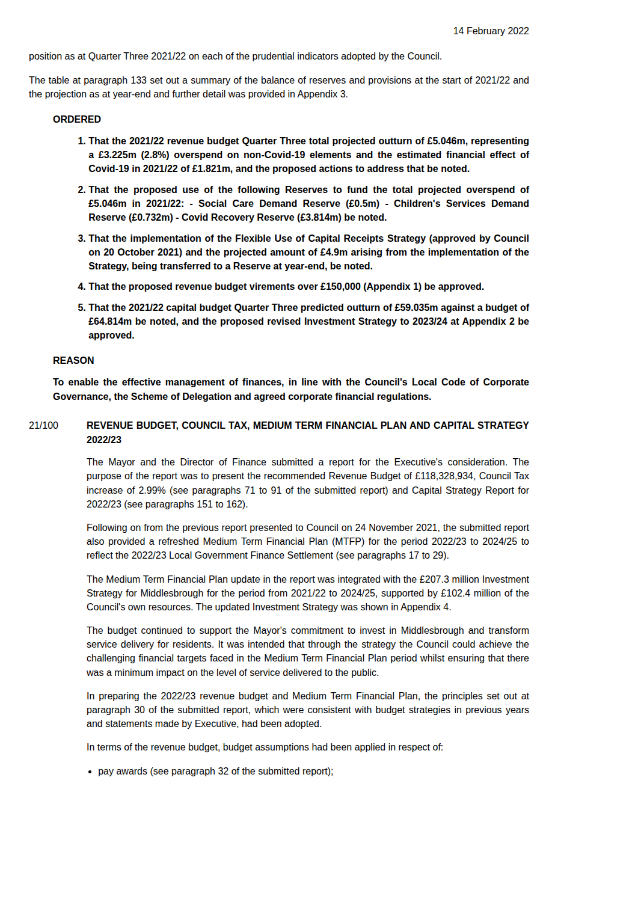14 February 2022
position as at Quarter Three 2021/22 on each of the prudential indicators adopted by the Council.
The table at paragraph 133 set out a summary of the balance of reserves and provisions at the start of 2021/22 and the projection as at year-end and further detail was provided in Appendix 3.
ORDERED
That the 2021/22 revenue budget Quarter Three total projected outturn of £5.046m, representing a £3.225m (2.8%) overspend on non-Covid-19 elements and the estimated financial effect of Covid-19 in 2021/22 of £1.821m, and the proposed actions to address that be noted.
That the proposed use of the following Reserves to fund the total projected overspend of £5.046m in 2021/22: - Social Care Demand Reserve (£0.5m) - Children's Services Demand Reserve (£0.732m) - Covid Recovery Reserve (£3.814m) be noted.
That the implementation of the Flexible Use of Capital Receipts Strategy (approved by Council on 20 October 2021) and the projected amount of £4.9m arising from the implementation of the Strategy, being transferred to a Reserve at year-end, be noted.
That the proposed revenue budget virements over £150,000 (Appendix 1) be approved.
That the 2021/22 capital budget Quarter Three predicted outturn of £59.035m against a budget of £64.814m be noted, and the proposed revised Investment Strategy to 2023/24 at Appendix 2 be approved.
REASON
To enable the effective management of finances, in line with the Council's Local Code of Corporate Governance, the Scheme of Delegation and agreed corporate financial regulations.
21/100
REVENUE BUDGET, COUNCIL TAX, MEDIUM TERM FINANCIAL PLAN AND CAPITAL STRATEGY 2022/23
The Mayor and the Director of Finance submitted a report for the Executive's consideration. The purpose of the report was to present the recommended Revenue Budget of £118,328,934, Council Tax increase of 2.99% (see paragraphs 71 to 91 of the submitted report) and Capital Strategy Report for 2022/23 (see paragraphs 151 to 162).
Following on from the previous report presented to Council on 24 November 2021, the submitted report also provided a refreshed Medium Term Financial Plan (MTFP) for the period 2022/23 to 2024/25 to reflect the 2022/23 Local Government Finance Settlement (see paragraphs 17 to 29).
The Medium Term Financial Plan update in the report was integrated with the £207.3 million Investment Strategy for Middlesbrough for the period from 2021/22 to 2024/25, supported by £102.4 million of the Council's own resources. The updated Investment Strategy was shown in Appendix 4.
The budget continued to support the Mayor's commitment to invest in Middlesbrough and transform service delivery for residents. It was intended that through the strategy the Council could achieve the challenging financial targets faced in the Medium Term Financial Plan period whilst ensuring that there was a minimum impact on the level of service delivered to the public.
In preparing the 2022/23 revenue budget and Medium Term Financial Plan, the principles set out at paragraph 30 of the submitted report, which were consistent with budget strategies in previous years and statements made by Executive, had been adopted.
In terms of the revenue budget, budget assumptions had been applied in respect of:
pay awards (see paragraph 32 of the submitted report);